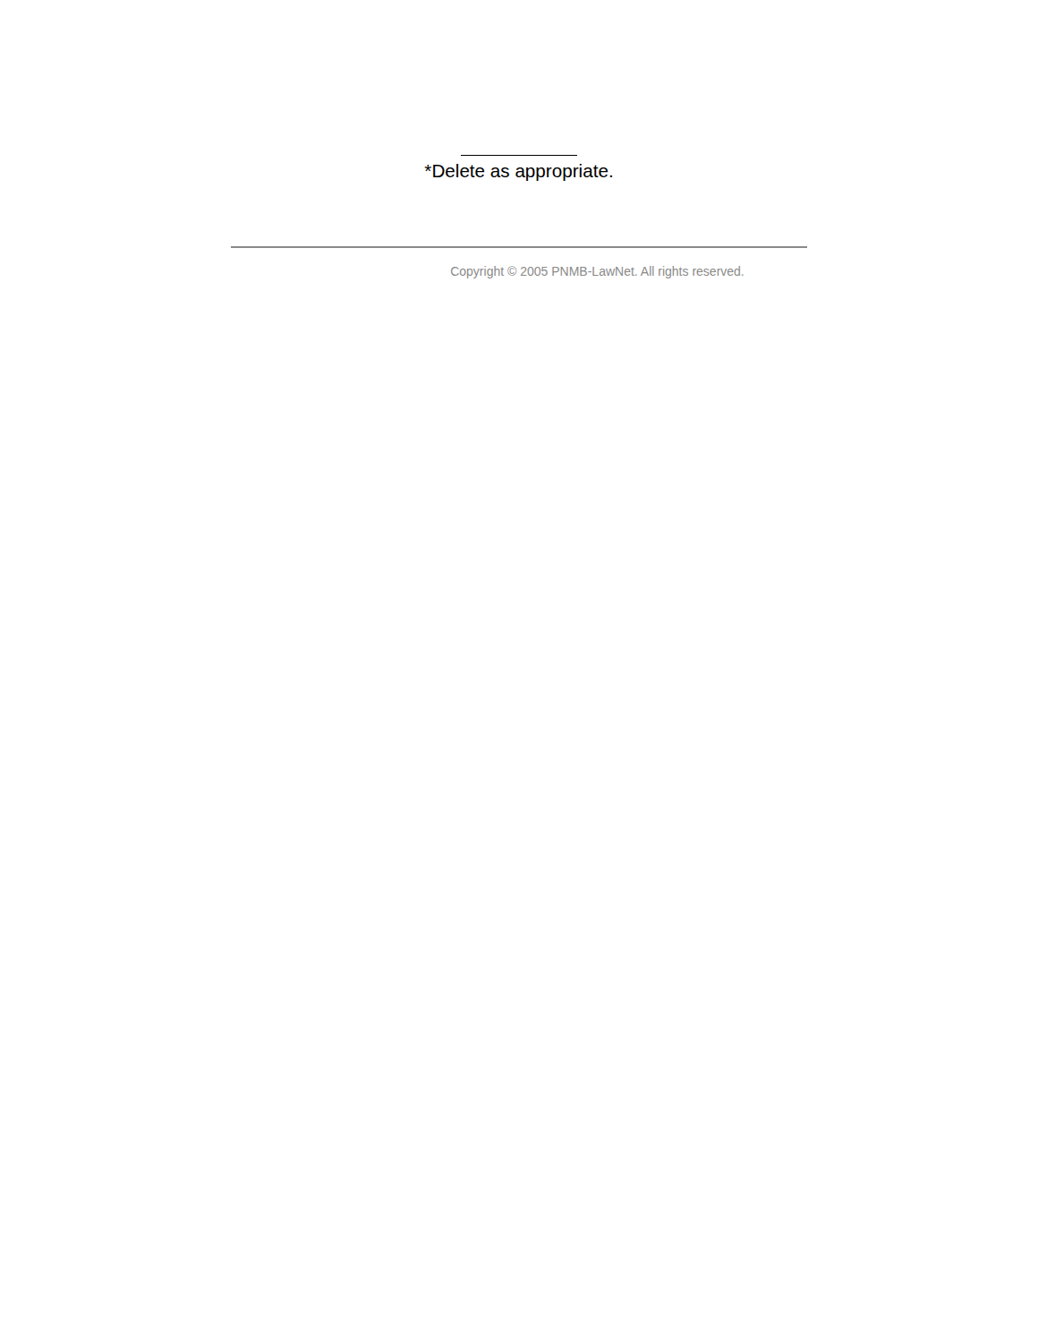*Delete as appropriate.
Copyright © 2005 PNMB-LawNet. All rights reserved.